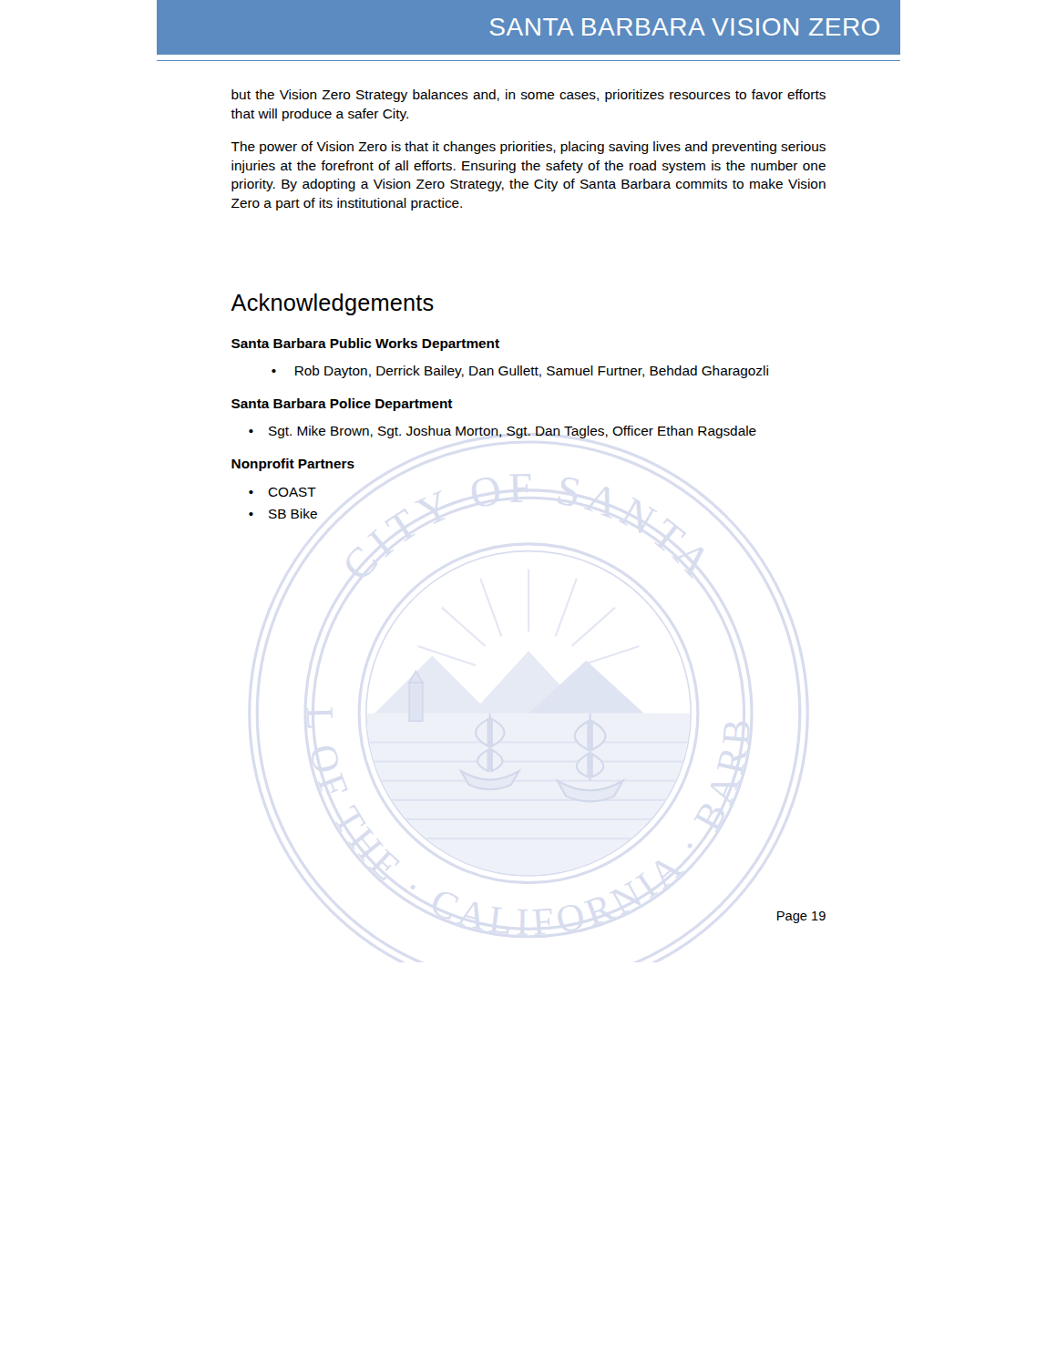SANTA BARBARA VISION ZERO
but the Vision Zero Strategy balances and, in some cases, prioritizes resources to favor efforts that will produce a safer City.
The power of Vision Zero is that it changes priorities, placing saving lives and preventing serious injuries at the forefront of all efforts. Ensuring the safety of the road system is the number one priority. By adopting a Vision Zero Strategy, the City of Santa Barbara commits to make Vision Zero a part of its institutional practice.
Acknowledgements
Santa Barbara Public Works Department
Rob Dayton, Derrick Bailey, Dan Gullett, Samuel Furtner, Behdad Gharagozli
Santa Barbara Police Department
Sgt. Mike Brown, Sgt. Joshua Morton, Sgt. Dan Tagles, Officer Ethan Ragsdale
Nonprofit Partners
COAST
SB Bike
CITY OF SANTA SEAL OF THE · CALIFORNIA · BARBARA
Page 19